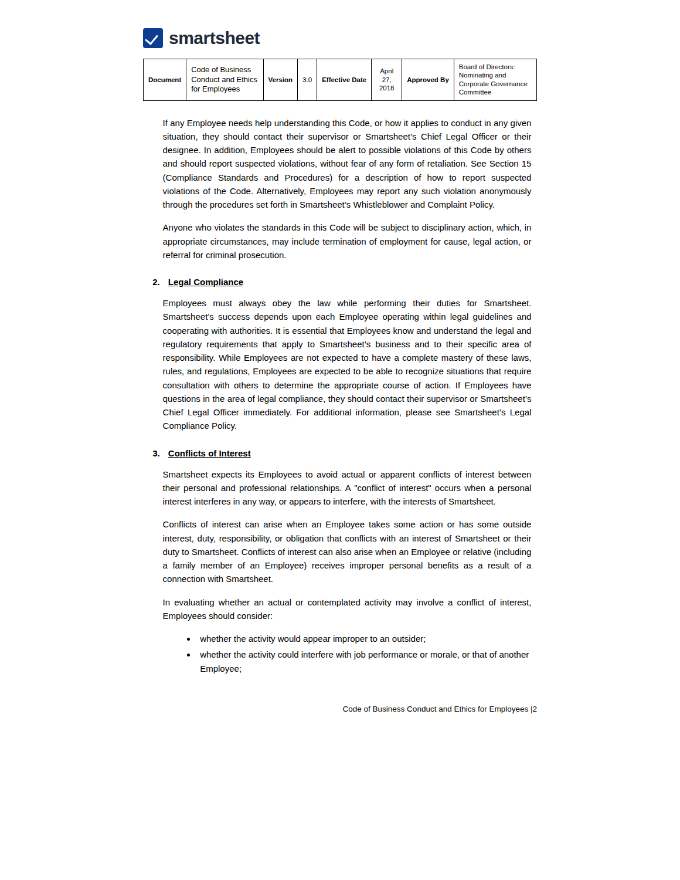smartsheet
| Document | Code of Business Conduct and Ethics for Employees | Version | 3.0 | Effective Date | April 27, 2018 | Approved By | Board of Directors: Nominating and Corporate Governance Committee |
If any Employee needs help understanding this Code, or how it applies to conduct in any given situation, they should contact their supervisor or Smartsheet’s Chief Legal Officer or their designee. In addition, Employees should be alert to possible violations of this Code by others and should report suspected violations, without fear of any form of retaliation. See Section 15 (Compliance Standards and Procedures) for a description of how to report suspected violations of the Code. Alternatively, Employees may report any such violation anonymously through the procedures set forth in Smartsheet’s Whistleblower and Complaint Policy.
Anyone who violates the standards in this Code will be subject to disciplinary action, which, in appropriate circumstances, may include termination of employment for cause, legal action, or referral for criminal prosecution.
2.
Legal Compliance
Employees must always obey the law while performing their duties for Smartsheet. Smartsheet’s success depends upon each Employee operating within legal guidelines and cooperating with authorities. It is essential that Employees know and understand the legal and regulatory requirements that apply to Smartsheet’s business and to their specific area of responsibility. While Employees are not expected to have a complete mastery of these laws, rules, and regulations, Employees are expected to be able to recognize situations that require consultation with others to determine the appropriate course of action. If Employees have questions in the area of legal compliance, they should contact their supervisor or Smartsheet’s Chief Legal Officer immediately. For additional information, please see Smartsheet’s Legal Compliance Policy.
3.
Conflicts of Interest
Smartsheet expects its Employees to avoid actual or apparent conflicts of interest between their personal and professional relationships. A "conflict of interest" occurs when a personal interest interferes in any way, or appears to interfere, with the interests of Smartsheet.
Conflicts of interest can arise when an Employee takes some action or has some outside interest, duty, responsibility, or obligation that conflicts with an interest of Smartsheet or their duty to Smartsheet. Conflicts of interest can also arise when an Employee or relative (including a family member of an Employee) receives improper personal benefits as a result of a connection with Smartsheet.
In evaluating whether an actual or contemplated activity may involve a conflict of interest, Employees should consider:
whether the activity would appear improper to an outsider;
whether the activity could interfere with job performance or morale, or that of another Employee;
Code of Business Conduct and Ethics for Employees |2